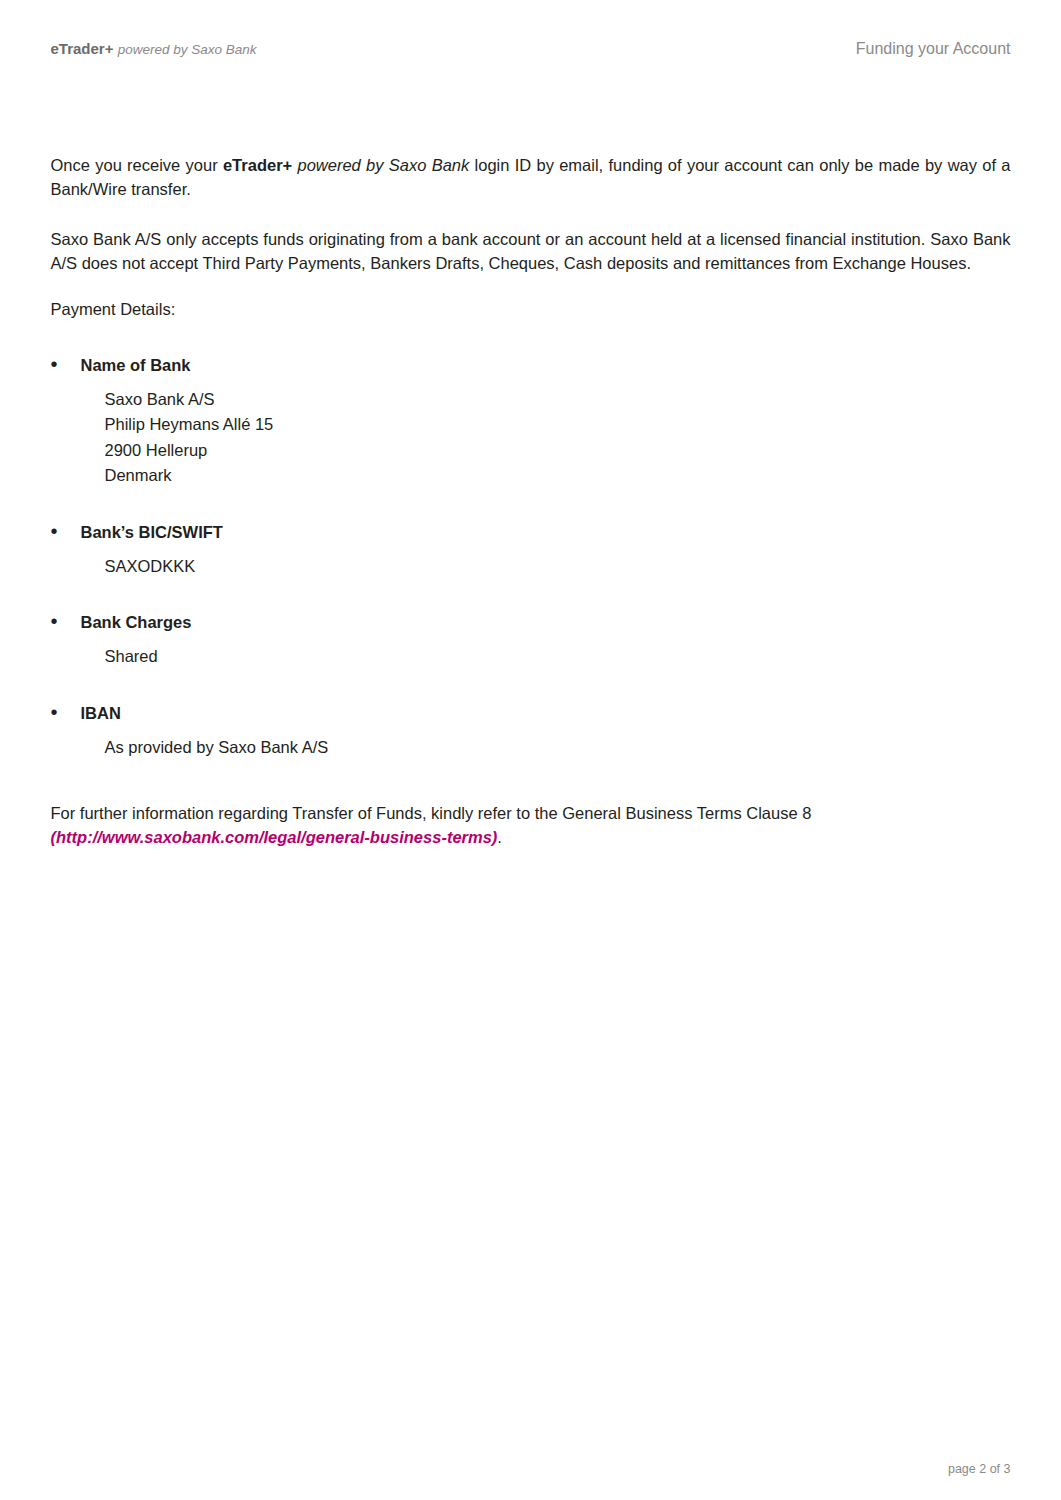eTrader+ powered by Saxo Bank
Funding your Account
Once you receive your eTrader+ powered by Saxo Bank login ID by email, funding of your account can only be made by way of a Bank/Wire transfer.
Saxo Bank A/S only accepts funds originating from a bank account or an account held at a licensed financial institution. Saxo Bank A/S does not accept Third Party Payments, Bankers Drafts, Cheques, Cash deposits and remittances from Exchange Houses.
Payment Details:
Name of Bank
Saxo Bank A/S
Philip Heymans Allé 15
2900 Hellerup
Denmark
Bank’s BIC/SWIFT
SAXODKKK
Bank Charges
Shared
IBAN
As provided by Saxo Bank A/S
For further information regarding Transfer of Funds, kindly refer to the General Business Terms Clause 8
(http://www.saxobank.com/legal/general-business-terms).
page 2 of 3